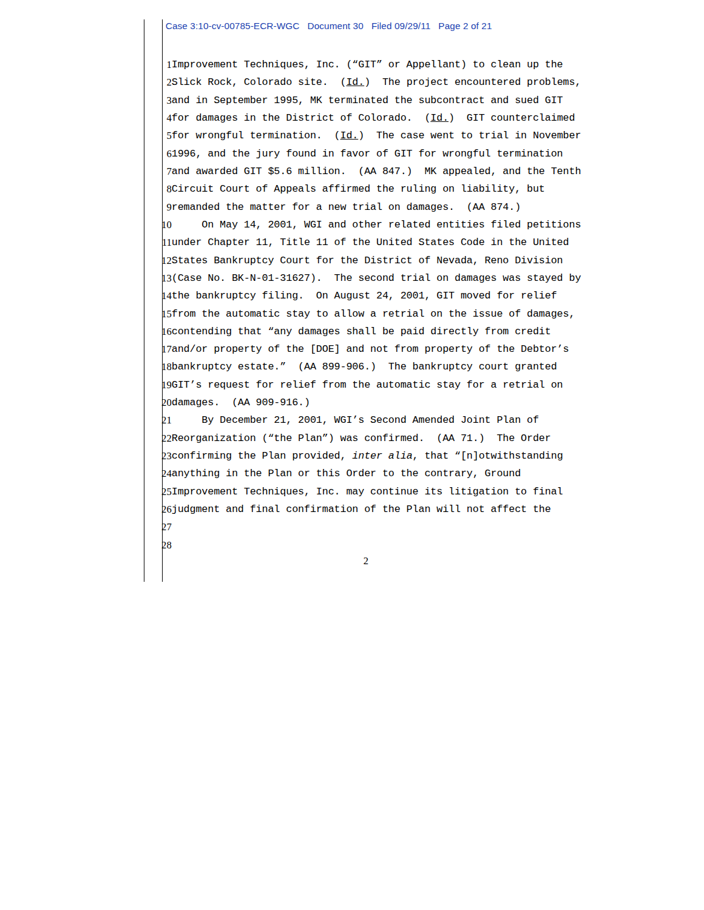Case 3:10-cv-00785-ECR-WGC Document 30 Filed 09/29/11 Page 2 of 21
| 1 | Improvement Techniques, Inc. (“GIT” or Appellant) to clean up the |
| 2 | Slick Rock, Colorado site. ( Id. ) The project encountered problems, |
| 3 | and in September 1995, MK terminated the subcontract and sued GIT |
| 4 | for damages in the District of Colorado. ( Id. ) GIT counterclaimed |
| 5 | for wrongful termination. ( Id. ) The case went to trial in November |
| 6 | 1996, and the jury found in favor of GIT for wrongful termination |
| 7 | and awarded GIT $5.6 million. (AA 847.) MK appealed, and the Tenth |
| 8 | Circuit Court of Appeals affirmed the ruling on liability, but |
| 9 | remanded the matter for a new trial on damages. (AA 874.) |
| 10 | On May 14, 2001, WGI and other related entities filed petitions |
| 11 | under Chapter 11, Title 11 of the United States Code in the United |
| 12 | States Bankruptcy Court for the District of Nevada, Reno Division |
| 13 | (Case No. BK-N-01-31627). The second trial on damages was stayed by |
| 14 | the bankruptcy filing. On August 24, 2001, GIT moved for relief |
| 15 | from the automatic stay to allow a retrial on the issue of damages, |
| 16 | contending that “any damages shall be paid directly from credit |
| 17 | and/or property of the [DOE] and not from property of the Debtor’s |
| 18 | bankruptcy estate.” (AA 899-906.) The bankruptcy court granted |
| 19 | GIT’s request for relief from the automatic stay for a retrial on |
| 20 | damages. (AA 909-916.) |
| 21 | By December 21, 2001, WGI’s Second Amended Joint Plan of |
| 22 | Reorganization (“the Plan”) was confirmed. (AA 71.) The Order |
| 23 | confirming the Plan provided, inter alia , that “[n]otwithstanding |
| 24 | anything in the Plan or this Order to the contrary, Ground |
| 25 | Improvement Techniques, Inc. may continue its litigation to final |
| 26 | judgment and final confirmation of the Plan will not affect the |
| 27 | |
| 28 | |
2